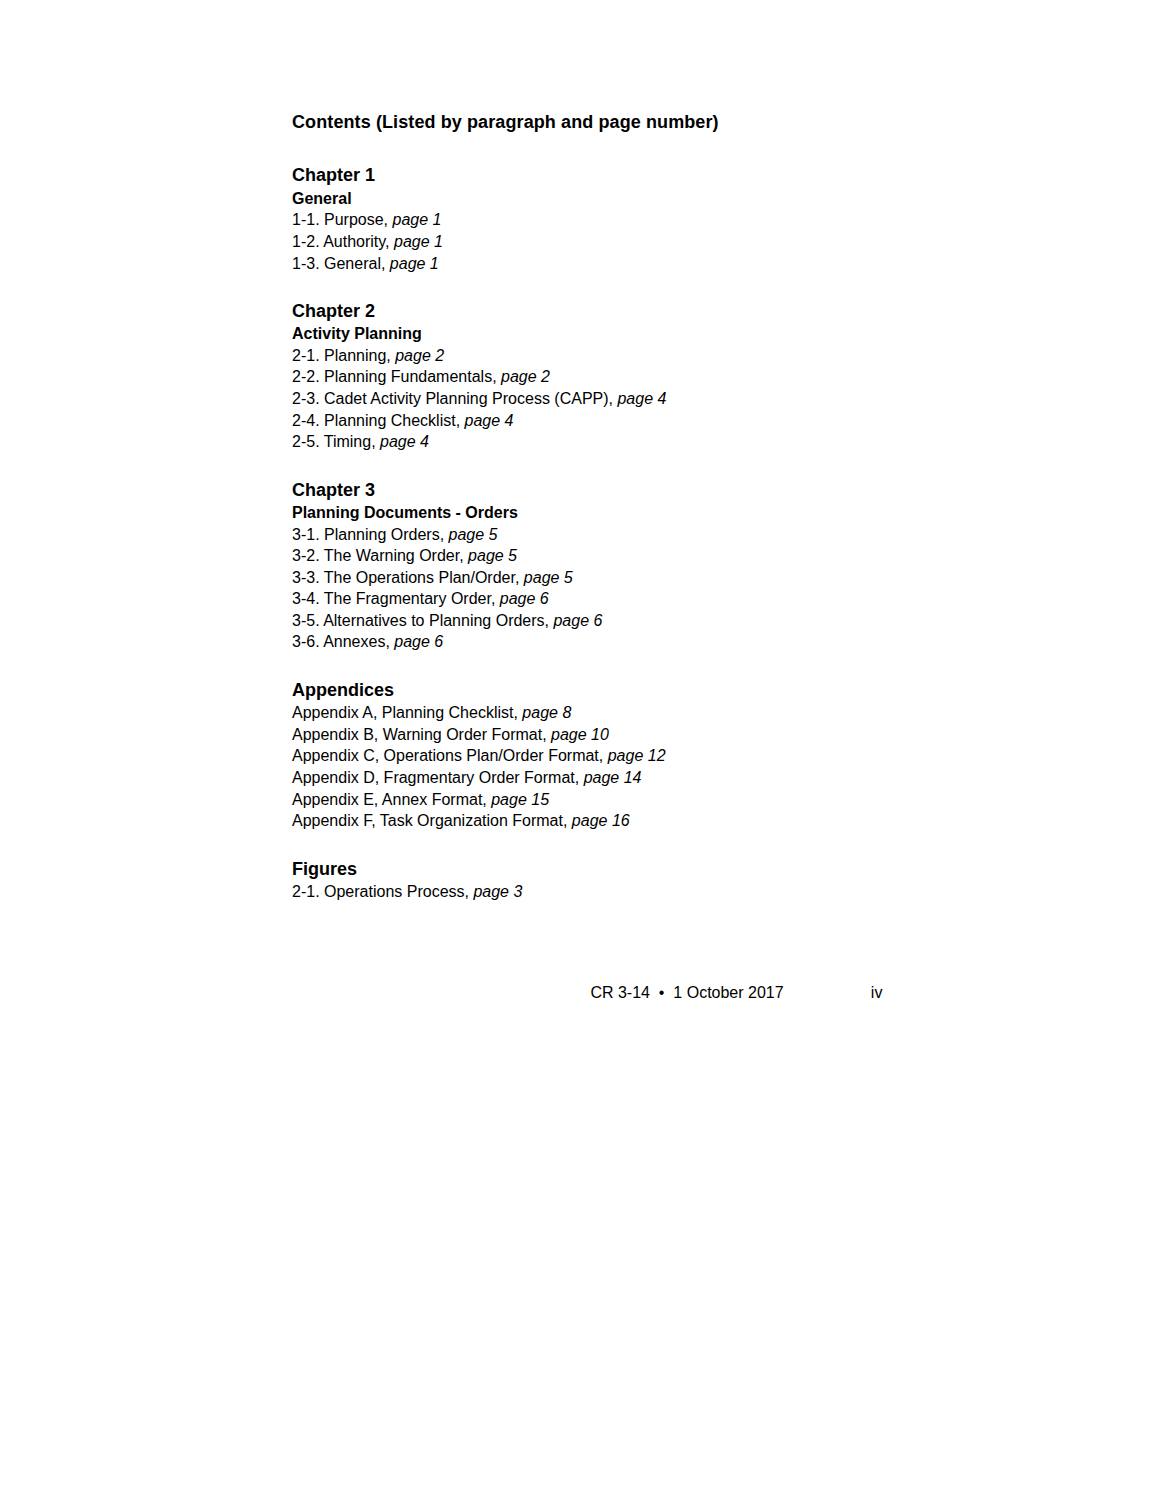Contents (Listed by paragraph and page number)
Chapter 1
General
1-1. Purpose, page 1
1-2. Authority, page 1
1-3. General, page 1
Chapter 2
Activity Planning
2-1. Planning, page 2
2-2. Planning Fundamentals, page 2
2-3. Cadet Activity Planning Process (CAPP), page 4
2-4. Planning Checklist, page 4
2-5. Timing, page 4
Chapter 3
Planning Documents - Orders
3-1. Planning Orders, page 5
3-2. The Warning Order, page 5
3-3. The Operations Plan/Order, page 5
3-4. The Fragmentary Order, page 6
3-5. Alternatives to Planning Orders, page 6
3-6. Annexes, page 6
Appendices
Appendix A, Planning Checklist, page 8
Appendix B, Warning Order Format, page 10
Appendix C, Operations Plan/Order Format, page 12
Appendix D, Fragmentary Order Format, page 14
Appendix E, Annex Format, page 15
Appendix F, Task Organization Format, page 16
Figures
2-1. Operations Process, page 3
CR 3-14 • 1 October 2017
iv